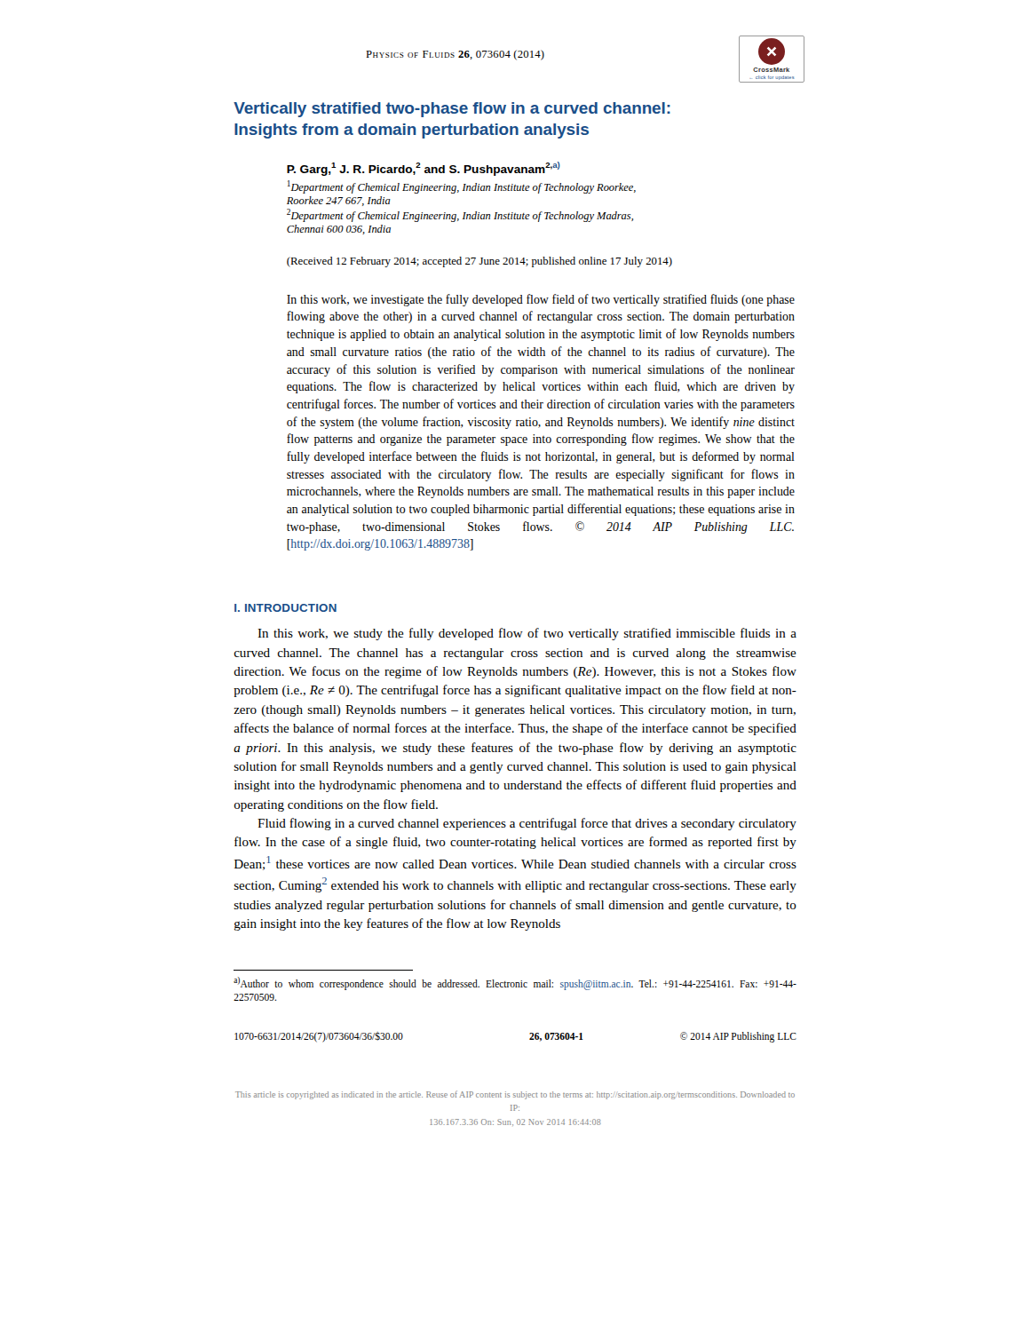CrossMark
← click for updates
Physics of Fluids 26, 073604 (2014)
Vertically stratified two-phase flow in a curved channel:
Insights from a domain perturbation analysis
P. Garg,1 J. R. Picardo,2 and S. Pushpavanam2,a)
1Department of Chemical Engineering, Indian Institute of Technology Roorkee,
Roorkee 247 667, India
2Department of Chemical Engineering, Indian Institute of Technology Madras,
Chennai 600 036, India
(Received 12 February 2014; accepted 27 June 2014; published online 17 July 2014)
In this work, we investigate the fully developed flow field of two vertically stratified fluids (one phase flowing above the other) in a curved channel of rectangular cross section. The domain perturbation technique is applied to obtain an analytical solution in the asymptotic limit of low Reynolds numbers and small curvature ratios (the ratio of the width of the channel to its radius of curvature). The accuracy of this solution is verified by comparison with numerical simulations of the nonlinear equations. The flow is characterized by helical vortices within each fluid, which are driven by centrifugal forces. The number of vortices and their direction of circulation varies with the parameters of the system (the volume fraction, viscosity ratio, and Reynolds numbers). We identify nine distinct flow patterns and organize the parameter space into corresponding flow regimes. We show that the fully developed interface between the fluids is not horizontal, in general, but is deformed by normal stresses associated with the circulatory flow. The results are especially significant for flows in microchannels, where the Reynolds numbers are small. The mathematical results in this paper include an analytical solution to two coupled biharmonic partial differential equations; these equations arise in two-phase, two-dimensional Stokes flows. © 2014 AIP Publishing LLC. [http://dx.doi.org/10.1063/1.4889738]
I. INTRODUCTION
In this work, we study the fully developed flow of two vertically stratified immiscible fluids in a curved channel. The channel has a rectangular cross section and is curved along the streamwise direction. We focus on the regime of low Reynolds numbers (Re). However, this is not a Stokes flow problem (i.e., Re ≠ 0). The centrifugal force has a significant qualitative impact on the flow field at non-zero (though small) Reynolds numbers – it generates helical vortices. This circulatory motion, in turn, affects the balance of normal forces at the interface. Thus, the shape of the interface cannot be specified a priori. In this analysis, we study these features of the two-phase flow by deriving an asymptotic solution for small Reynolds numbers and a gently curved channel. This solution is used to gain physical insight into the hydrodynamic phenomena and to understand the effects of different fluid properties and operating conditions on the flow field.
Fluid flowing in a curved channel experiences a centrifugal force that drives a secondary circulatory flow. In the case of a single fluid, two counter-rotating helical vortices are formed as reported first by Dean;1 these vortices are now called Dean vortices. While Dean studied channels with a circular cross section, Cuming2 extended his work to channels with elliptic and rectangular cross-sections. These early studies analyzed regular perturbation solutions for channels of small dimension and gentle curvature, to gain insight into the key features of the flow at low Reynolds
a)Author to whom correspondence should be addressed. Electronic mail: spush@iitm.ac.in. Tel.: +91-44-2254161. Fax: +91-44-22570509.
1070-6631/2014/26(7)/073604/36/$30.00
26, 073604-1
© 2014 AIP Publishing LLC
This article is copyrighted as indicated in the article. Reuse of AIP content is subject to the terms at: http://scitation.aip.org/termsconditions. Downloaded to IP:
136.167.3.36 On: Sun, 02 Nov 2014 16:44:08